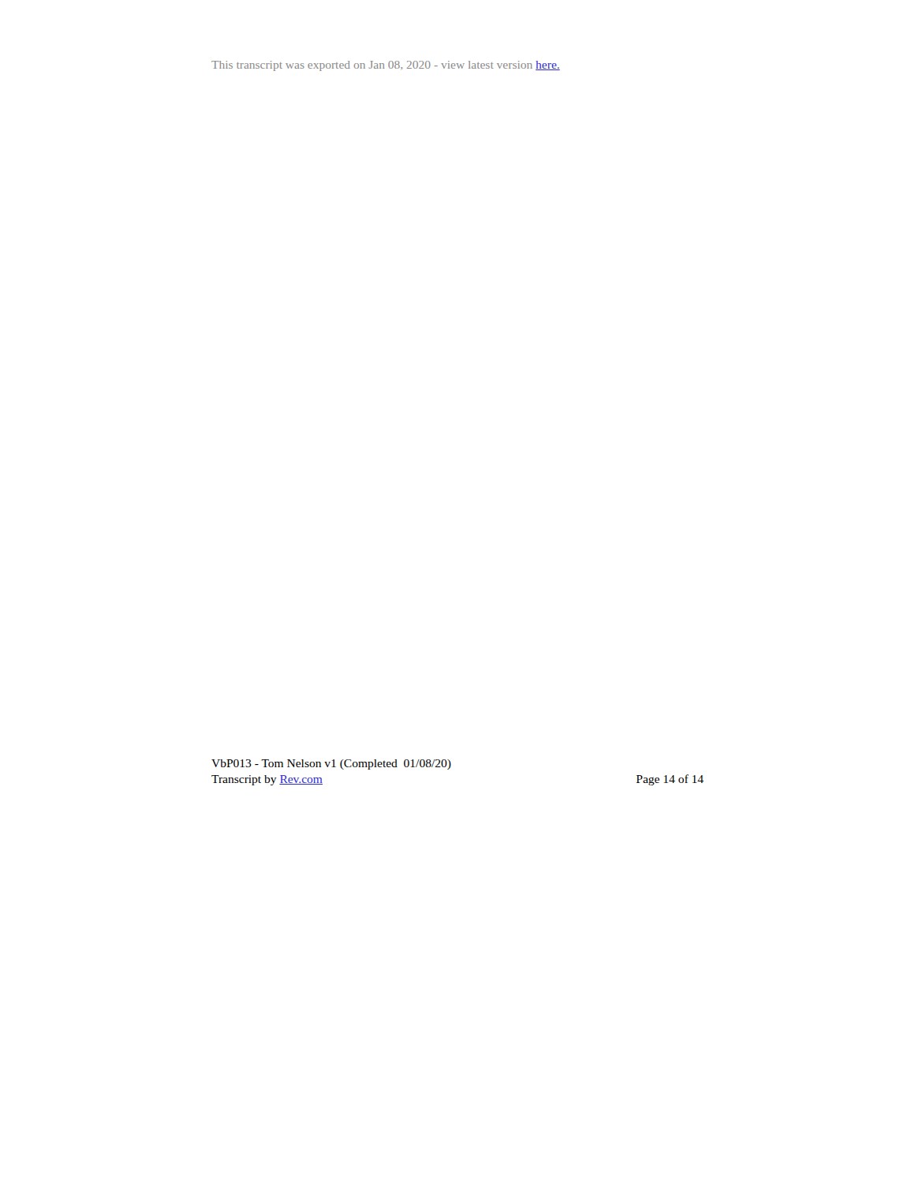This transcript was exported on Jan 08, 2020 - view latest version here.
VbP013 - Tom Nelson v1 (Completed 01/08/20) Transcript by Rev.com
Page 14 of 14